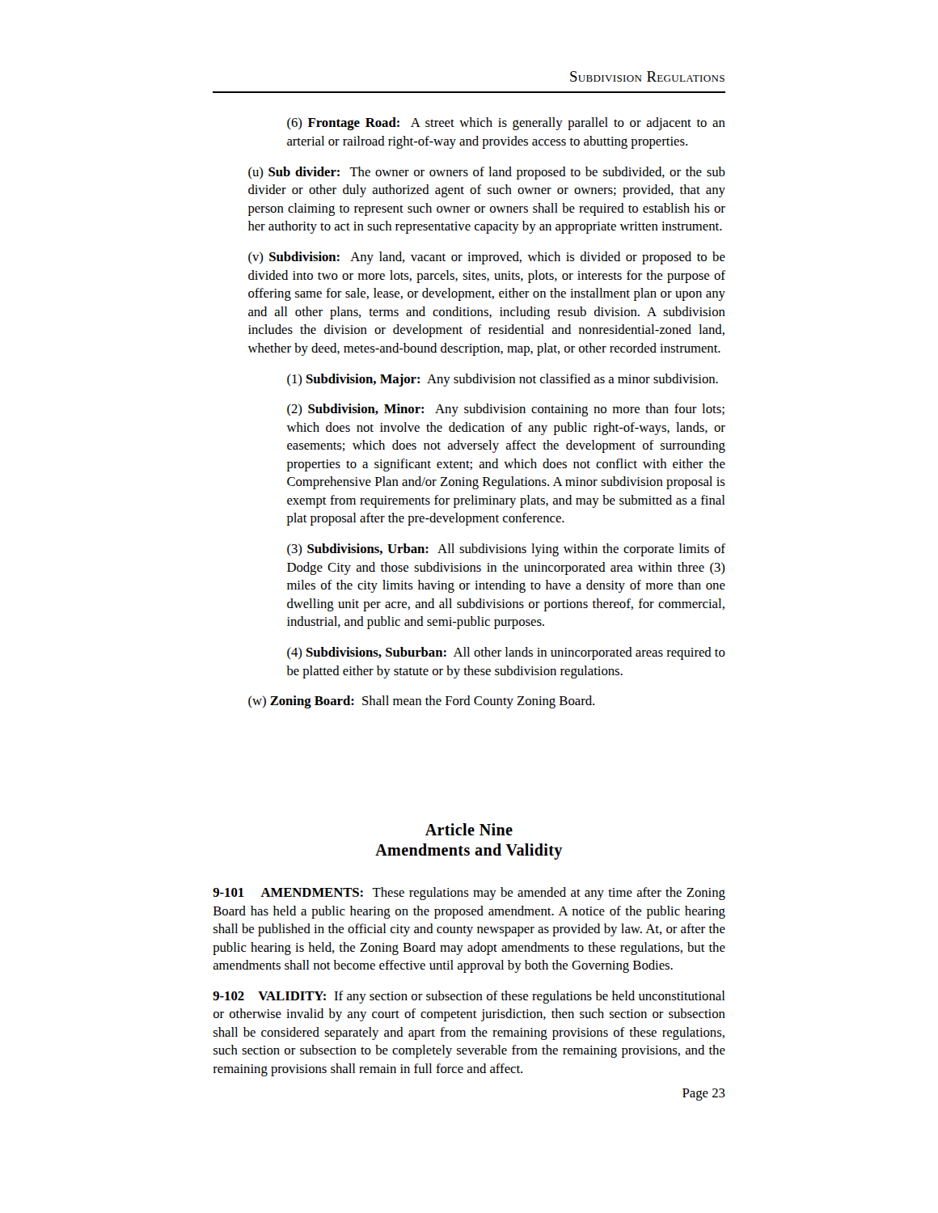Subdivision Regulations
(6) Frontage Road: A street which is generally parallel to or adjacent to an arterial or railroad right-of-way and provides access to abutting properties.
(u) Sub divider: The owner or owners of land proposed to be subdivided, or the sub divider or other duly authorized agent of such owner or owners; provided, that any person claiming to represent such owner or owners shall be required to establish his or her authority to act in such representative capacity by an appropriate written instrument.
(v) Subdivision: Any land, vacant or improved, which is divided or proposed to be divided into two or more lots, parcels, sites, units, plots, or interests for the purpose of offering same for sale, lease, or development, either on the installment plan or upon any and all other plans, terms and conditions, including resub division. A subdivision includes the division or development of residential and nonresidential-zoned land, whether by deed, metes-and-bound description, map, plat, or other recorded instrument.
(1) Subdivision, Major: Any subdivision not classified as a minor subdivision.
(2) Subdivision, Minor: Any subdivision containing no more than four lots; which does not involve the dedication of any public right-of-ways, lands, or easements; which does not adversely affect the development of surrounding properties to a significant extent; and which does not conflict with either the Comprehensive Plan and/or Zoning Regulations. A minor subdivision proposal is exempt from requirements for preliminary plats, and may be submitted as a final plat proposal after the pre-development conference.
(3) Subdivisions, Urban: All subdivisions lying within the corporate limits of Dodge City and those subdivisions in the unincorporated area within three (3) miles of the city limits having or intending to have a density of more than one dwelling unit per acre, and all subdivisions or portions thereof, for commercial, industrial, and public and semi-public purposes.
(4) Subdivisions, Suburban: All other lands in unincorporated areas required to be platted either by statute or by these subdivision regulations.
(w) Zoning Board: Shall mean the Ford County Zoning Board.
Article NineAmendments and Validity
9-101 AMENDMENTS: These regulations may be amended at any time after the Zoning Board has held a public hearing on the proposed amendment. A notice of the public hearing shall be published in the official city and county newspaper as provided by law. At, or after the public hearing is held, the Zoning Board may adopt amendments to these regulations, but the amendments shall not become effective until approval by both the Governing Bodies.
9-102 VALIDITY: If any section or subsection of these regulations be held unconstitutional or otherwise invalid by any court of competent jurisdiction, then such section or subsection shall be considered separately and apart from the remaining provisions of these regulations, such section or subsection to be completely severable from the remaining provisions, and the remaining provisions shall remain in full force and affect.
Page 23